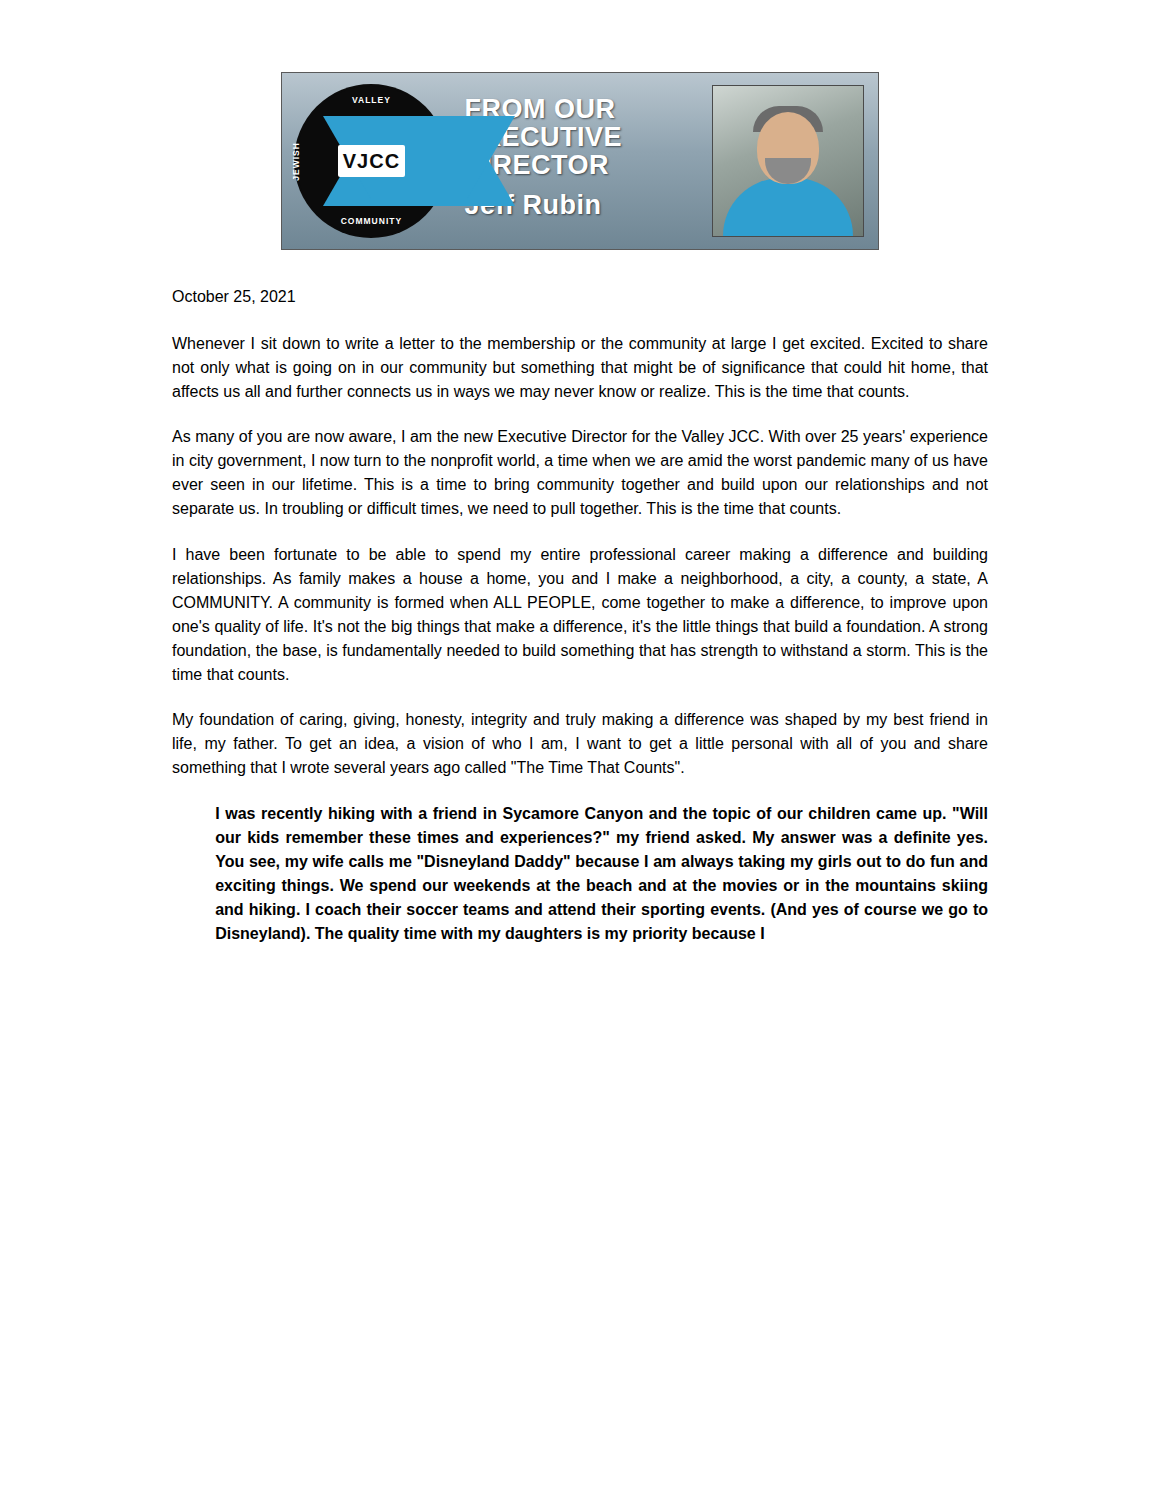Valley Community Jewish Center
VJCC
FROM OUR
EXECUTIVE
DIRECTOR
Jeff Rubin
October 25, 2021
Whenever I sit down to write a letter to the membership or the community at large I get excited. Excited to share not only what is going on in our community but something that might be of significance that could hit home, that affects us all and further connects us in ways we may never know or realize. This is the time that counts.
As many of you are now aware, I am the new Executive Director for the Valley JCC. With over 25 years' experience in city government, I now turn to the nonprofit world, a time when we are amid the worst pandemic many of us have ever seen in our lifetime. This is a time to bring community together and build upon our relationships and not separate us. In troubling or difficult times, we need to pull together. This is the time that counts.
I have been fortunate to be able to spend my entire professional career making a difference and building relationships. As family makes a house a home, you and I make a neighborhood, a city, a county, a state, A COMMUNITY. A community is formed when ALL PEOPLE, come together to make a difference, to improve upon one's quality of life. It's not the big things that make a difference, it's the little things that build a foundation. A strong foundation, the base, is fundamentally needed to build something that has strength to withstand a storm. This is the time that counts.
My foundation of caring, giving, honesty, integrity and truly making a difference was shaped by my best friend in life, my father. To get an idea, a vision of who I am, I want to get a little personal with all of you and share something that I wrote several years ago called "The Time That Counts".
I was recently hiking with a friend in Sycamore Canyon and the topic of our children came up. "Will our kids remember these times and experiences?" my friend asked. My answer was a definite yes. You see, my wife calls me "Disneyland Daddy" because I am always taking my girls out to do fun and exciting things. We spend our weekends at the beach and at the movies or in the mountains skiing and hiking. I coach their soccer teams and attend their sporting events. (And yes of course we go to Disneyland). The quality time with my daughters is my priority because I